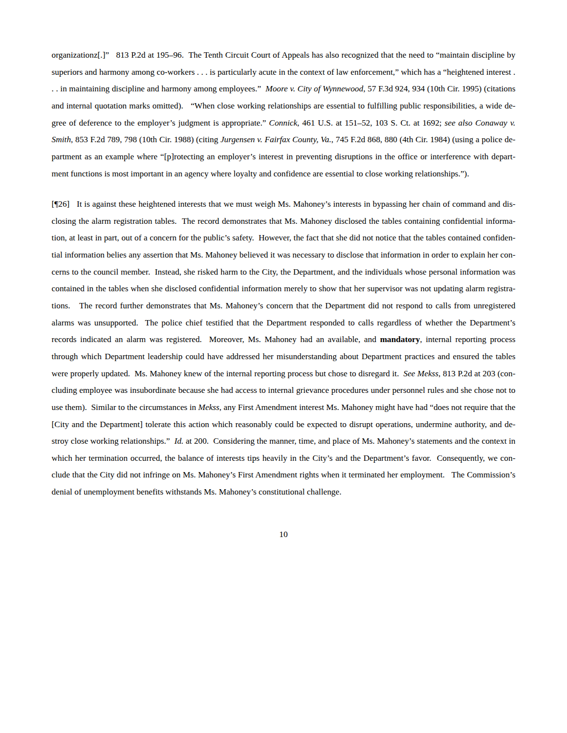organizationz[.]” 813 P.2d at 195–96. The Tenth Circuit Court of Appeals has also recognized that the need to “maintain discipline by superiors and harmony among co-workers . . . is particularly acute in the context of law enforcement,” which has a “heightened interest . . . in maintaining discipline and harmony among employees.” Moore v. City of Wynnewood, 57 F.3d 924, 934 (10th Cir. 1995) (citations and internal quotation marks omitted). “When close working relationships are essential to fulfilling public responsibilities, a wide degree of deference to the employer’s judgment is appropriate.” Connick, 461 U.S. at 151–52, 103 S. Ct. at 1692; see also Conaway v. Smith, 853 F.2d 789, 798 (10th Cir. 1988) (citing Jurgensen v. Fairfax County, Va., 745 F.2d 868, 880 (4th Cir. 1984) (using a police department as an example where “[p]rotecting an employer’s interest in preventing disruptions in the office or interference with department functions is most important in an agency where loyalty and confidence are essential to close working relationships.”).
[¶26] It is against these heightened interests that we must weigh Ms. Mahoney’s interests in bypassing her chain of command and disclosing the alarm registration tables. The record demonstrates that Ms. Mahoney disclosed the tables containing confidential information, at least in part, out of a concern for the public’s safety. However, the fact that she did not notice that the tables contained confidential information belies any assertion that Ms. Mahoney believed it was necessary to disclose that information in order to explain her concerns to the council member. Instead, she risked harm to the City, the Department, and the individuals whose personal information was contained in the tables when she disclosed confidential information merely to show that her supervisor was not updating alarm registrations. The record further demonstrates that Ms. Mahoney’s concern that the Department did not respond to calls from unregistered alarms was unsupported. The police chief testified that the Department responded to calls regardless of whether the Department’s records indicated an alarm was registered. Moreover, Ms. Mahoney had an available, and mandatory, internal reporting process through which Department leadership could have addressed her misunderstanding about Department practices and ensured the tables were properly updated. Ms. Mahoney knew of the internal reporting process but chose to disregard it. See Mekss, 813 P.2d at 203 (concluding employee was insubordinate because she had access to internal grievance procedures under personnel rules and she chose not to use them). Similar to the circumstances in Mekss, any First Amendment interest Ms. Mahoney might have had “does not require that the [City and the Department] tolerate this action which reasonably could be expected to disrupt operations, undermine authority, and destroy close working relationships.” Id. at 200. Considering the manner, time, and place of Ms. Mahoney’s statements and the context in which her termination occurred, the balance of interests tips heavily in the City’s and the Department’s favor. Consequently, we conclude that the City did not infringe on Ms. Mahoney’s First Amendment rights when it terminated her employment. The Commission’s denial of unemployment benefits withstands Ms. Mahoney’s constitutional challenge.
10